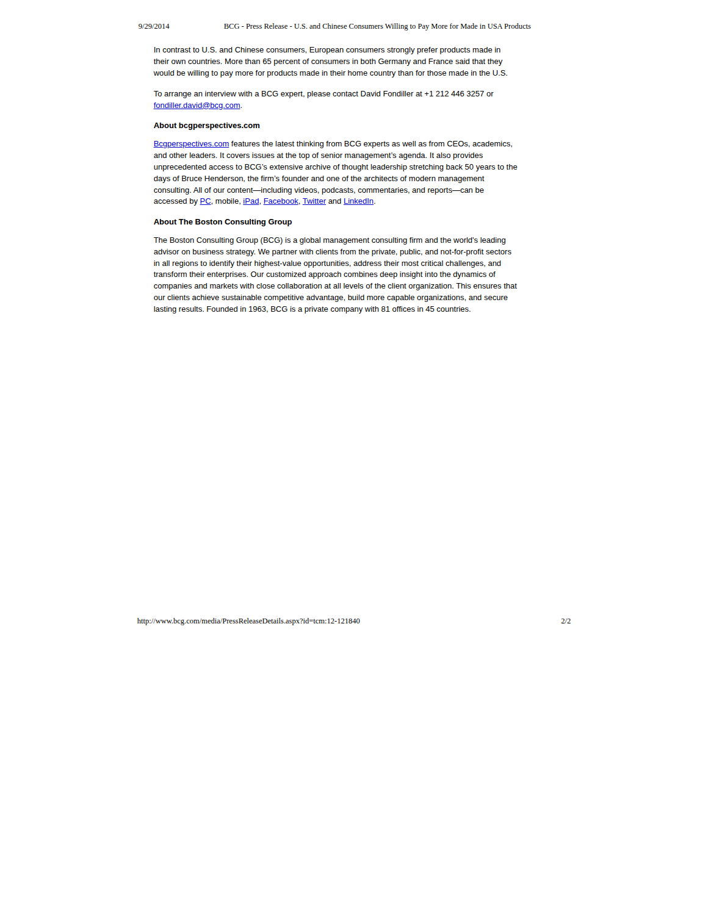9/29/2014 BCG - Press Release - U.S. and Chinese Consumers Willing to Pay More for Made in USA Products
In contrast to U.S. and Chinese consumers, European consumers strongly prefer products made in their own countries. More than 65 percent of consumers in both Germany and France said that they would be willing to pay more for products made in their home country than for those made in the U.S.
To arrange an interview with a BCG expert, please contact David Fondiller at +1 212 446 3257 or fondiller.david@bcg.com.
About bcgperspectives.com
Bcgperspectives.com features the latest thinking from BCG experts as well as from CEOs, academics, and other leaders. It covers issues at the top of senior management’s agenda. It also provides unprecedented access to BCG’s extensive archive of thought leadership stretching back 50 years to the days of Bruce Henderson, the firm’s founder and one of the architects of modern management consulting. All of our content—including videos, podcasts, commentaries, and reports—can be accessed by PC, mobile, iPad, Facebook, Twitter and LinkedIn.
About The Boston Consulting Group
The Boston Consulting Group (BCG) is a global management consulting firm and the world's leading advisor on business strategy. We partner with clients from the private, public, and not-for-profit sectors in all regions to identify their highest-value opportunities, address their most critical challenges, and transform their enterprises. Our customized approach combines deep insight into the dynamics of companies and markets with close collaboration at all levels of the client organization. This ensures that our clients achieve sustainable competitive advantage, build more capable organizations, and secure lasting results. Founded in 1963, BCG is a private company with 81 offices in 45 countries.
http://www.bcg.com/media/PressReleaseDetails.aspx?id=tcm:12-121840 2/2